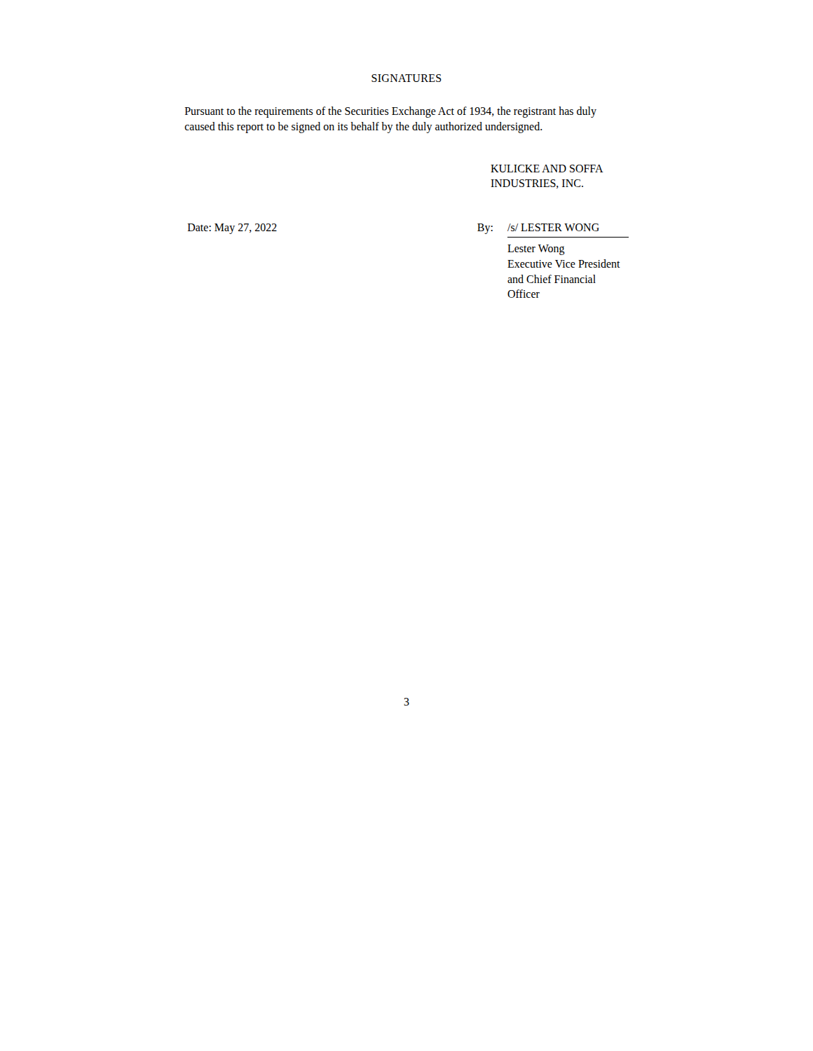SIGNATURES
Pursuant to the requirements of the Securities Exchange Act of 1934, the registrant has duly caused this report to be signed on its behalf by the duly authorized undersigned.
KULICKE AND SOFFA INDUSTRIES, INC.
| Date: May 27, 2022 | By: | /s/ LESTER WONG Lester Wong Executive Vice President and Chief Financial Officer |
3